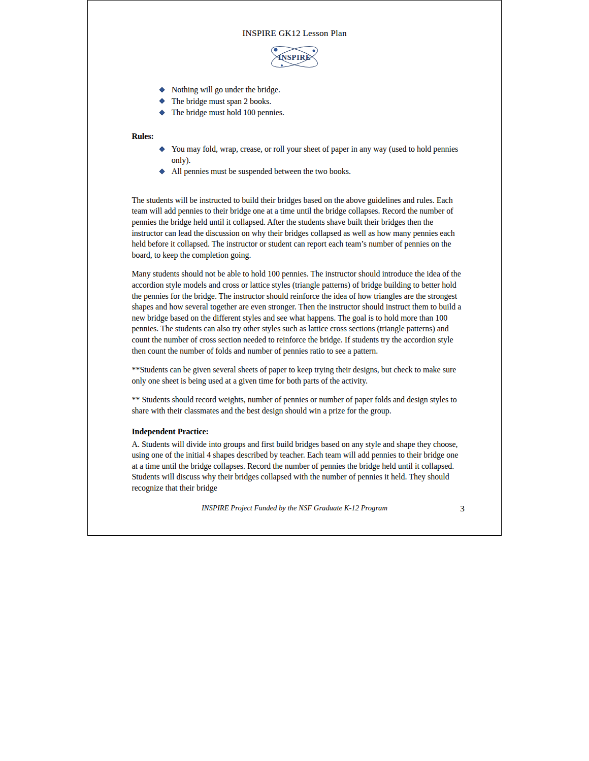INSPIRE GK12 Lesson Plan
INSPIRE
Nothing will go under the bridge.
The bridge must span 2 books.
The bridge must hold 100 pennies.
Rules:
You may fold, wrap, crease, or roll your sheet of paper in any way (used to hold pennies only).
All pennies must be suspended between the two books.
The students will be instructed to build their bridges based on the above guidelines and rules. Each team will add pennies to their bridge one at a time until the bridge collapses. Record the number of pennies the bridge held until it collapsed. After the students shave built their bridges then the instructor can lead the discussion on why their bridges collapsed as well as how many pennies each held before it collapsed. The instructor or student can report each team’s number of pennies on the board, to keep the completion going.
Many students should not be able to hold 100 pennies. The instructor should introduce the idea of the accordion style models and cross or lattice styles (triangle patterns) of bridge building to better hold the pennies for the bridge. The instructor should reinforce the idea of how triangles are the strongest shapes and how several together are even stronger. Then the instructor should instruct them to build a new bridge based on the different styles and see what happens. The goal is to hold more than 100 pennies. The students can also try other styles such as lattice cross sections (triangle patterns) and count the number of cross section needed to reinforce the bridge. If students try the accordion style then count the number of folds and number of pennies ratio to see a pattern.
**Students can be given several sheets of paper to keep trying their designs, but check to make sure only one sheet is being used at a given time for both parts of the activity.
** Students should record weights, number of pennies or number of paper folds and design styles to share with their classmates and the best design should win a prize for the group.
Independent Practice:
A. Students will divide into groups and first build bridges based on any style and shape they choose, using one of the initial 4 shapes described by teacher. Each team will add pennies to their bridge one at a time until the bridge collapses. Record the number of pennies the bridge held until it collapsed. Students will discuss why their bridges collapsed with the number of pennies it held. They should recognize that their bridge
INSPIRE Project Funded by the NSF Graduate K-12 Program
3